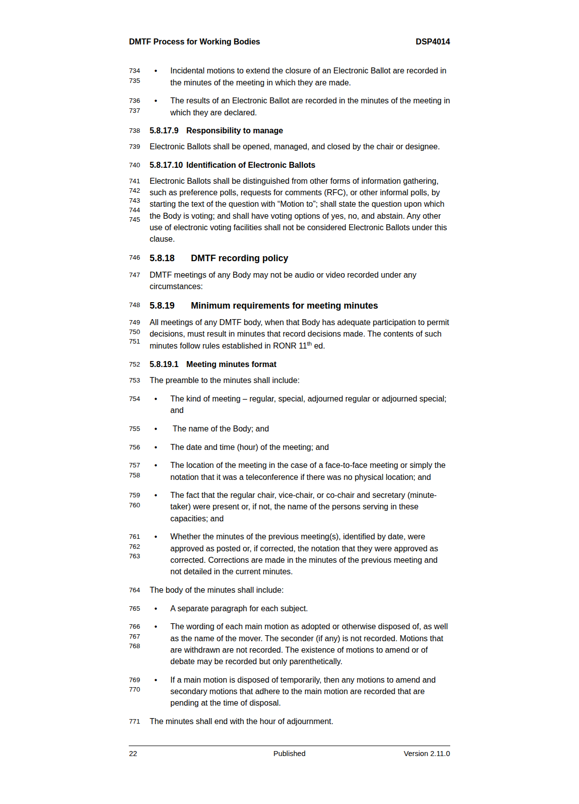DMTF Process for Working Bodies
DSP4014
734735
•
Incidental motions to extend the closure of an Electronic Ballot are recorded in the minutes of the meeting in which they are made.
736737
•
The results of an Electronic Ballot are recorded in the minutes of the meeting in which they are declared.
738
5.8.17.9 Responsibility to manage
739
Electronic Ballots shall be opened, managed, and closed by the chair or designee.
740
5.8.17.10 Identification of Electronic Ballots
741742743744745
Electronic Ballots shall be distinguished from other forms of information gathering, such as preference polls, requests for comments (RFC), or other informal polls, by starting the text of the question with “Motion to”; shall state the question upon which the Body is voting; and shall have voting options of yes, no, and abstain. Any other use of electronic voting facilities shall not be considered Electronic Ballots under this clause.
746
5.8.18 DMTF recording policy
747
DMTF meetings of any Body may not be audio or video recorded under any circumstances:
748
5.8.19 Minimum requirements for meeting minutes
749750751
All meetings of any DMTF body, when that Body has adequate participation to permit decisions, must result in minutes that record decisions made. The contents of such minutes follow rules established in RONR 11th ed.
752
5.8.19.1 Meeting minutes format
753
The preamble to the minutes shall include:
754
•
The kind of meeting – regular, special, adjourned regular or adjourned special; and
755
•
The name of the Body; and
756
•
The date and time (hour) of the meeting; and
757758
•
The location of the meeting in the case of a face-to-face meeting or simply the notation that it was a teleconference if there was no physical location; and
759760
•
The fact that the regular chair, vice-chair, or co-chair and secretary (minute-taker) were present or, if not, the name of the persons serving in these capacities; and
761762763
•
Whether the minutes of the previous meeting(s), identified by date, were approved as posted or, if corrected, the notation that they were approved as corrected. Corrections are made in the minutes of the previous meeting and not detailed in the current minutes.
764
The body of the minutes shall include:
765
•
A separate paragraph for each subject.
766767768
•
The wording of each main motion as adopted or otherwise disposed of, as well as the name of the mover. The seconder (if any) is not recorded. Motions that are withdrawn are not recorded. The existence of motions to amend or of debate may be recorded but only parenthetically.
769770
•
If a main motion is disposed of temporarily, then any motions to amend and secondary motions that adhere to the main motion are recorded that are pending at the time of disposal.
771
The minutes shall end with the hour of adjournment.
22
Published
Version 2.11.0